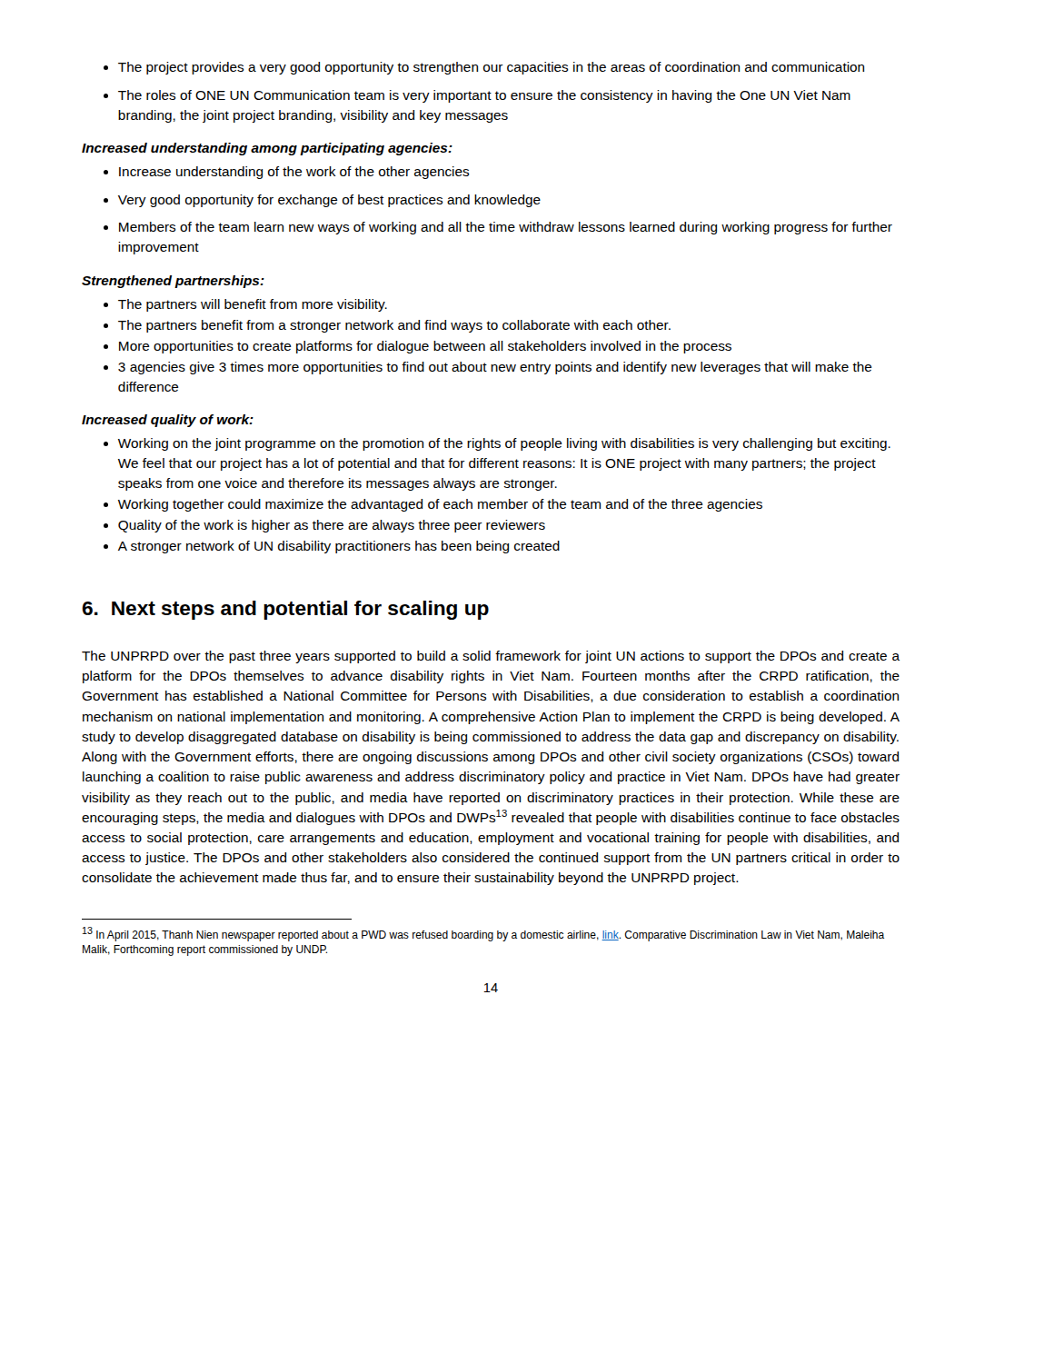The project provides a very good opportunity to strengthen our capacities in the areas of coordination and communication
The roles of ONE UN Communication team is very important to ensure the consistency in having the One UN Viet Nam branding, the joint project branding, visibility and key messages
Increased understanding among participating agencies:
Increase understanding of the work of the other agencies
Very good opportunity for exchange of best practices and knowledge
Members of the team learn new ways of working and all the time withdraw lessons learned during working progress for further improvement
Strengthened partnerships:
The partners will benefit from more visibility.
The partners benefit from a stronger network and find ways to collaborate with each other.
More opportunities to create platforms for dialogue between all stakeholders involved in the process
3 agencies give 3 times more opportunities to find out about new entry points and identify new leverages that will make the difference
Increased quality of work:
Working on the joint programme on the promotion of the rights of people living with disabilities is very challenging but exciting. We feel that our project has a lot of potential and that for different reasons: It is ONE project with many partners; the project speaks from one voice and therefore its messages always are stronger.
Working together could maximize the advantaged of each member of the team and of the three agencies
Quality of the work is higher as there are always three peer reviewers
A stronger network of UN disability practitioners has been being created
6. Next steps and potential for scaling up
The UNPRPD over the past three years supported to build a solid framework for joint UN actions to support the DPOs and create a platform for the DPOs themselves to advance disability rights in Viet Nam. Fourteen months after the CRPD ratification, the Government has established a National Committee for Persons with Disabilities, a due consideration to establish a coordination mechanism on national implementation and monitoring. A comprehensive Action Plan to implement the CRPD is being developed. A study to develop disaggregated database on disability is being commissioned to address the data gap and discrepancy on disability. Along with the Government efforts, there are ongoing discussions among DPOs and other civil society organizations (CSOs) toward launching a coalition to raise public awareness and address discriminatory policy and practice in Viet Nam. DPOs have had greater visibility as they reach out to the public, and media have reported on discriminatory practices in their protection. While these are encouraging steps, the media and dialogues with DPOs and DWPs13 revealed that people with disabilities continue to face obstacles access to social protection, care arrangements and education, employment and vocational training for people with disabilities, and access to justice. The DPOs and other stakeholders also considered the continued support from the UN partners critical in order to consolidate the achievement made thus far, and to ensure their sustainability beyond the UNPRPD project.
13 In April 2015, Thanh Nien newspaper reported about a PWD was refused boarding by a domestic airline, link. Comparative Discrimination Law in Viet Nam, Maleiha Malik, Forthcoming report commissioned by UNDP.
14